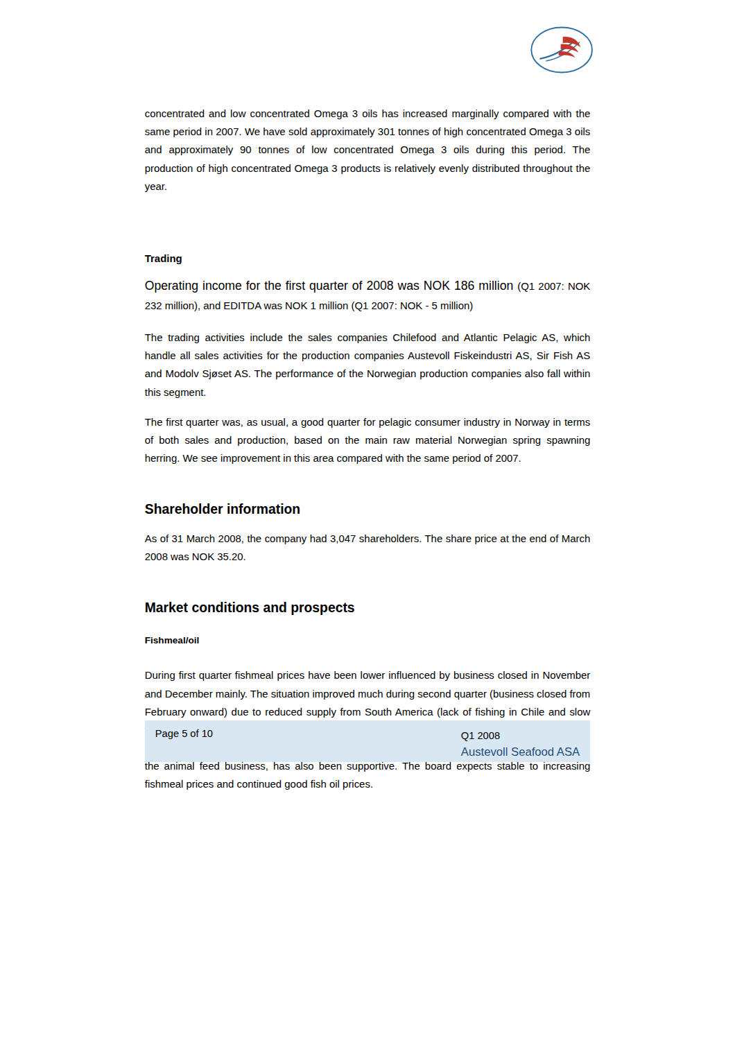concentrated and low concentrated Omega 3 oils has increased marginally compared with the same period in 2007. We have sold approximately 301 tonnes of high concentrated Omega 3 oils and approximately 90 tonnes of low concentrated Omega 3 oils during this period. The production of high concentrated Omega 3 products is relatively evenly distributed throughout the year.
Trading
Operating income for the first quarter of 2008 was NOK 186 million (Q1 2007: NOK 232 million), and EDITDA was NOK 1 million (Q1 2007: NOK - 5 million)
The trading activities include the sales companies Chilefood and Atlantic Pelagic AS, which handle all sales activities for the production companies Austevoll Fiskeindustri AS, Sir Fish AS and Modolv Sjøset AS. The performance of the Norwegian production companies also fall within this segment.
The first quarter was, as usual, a good quarter for pelagic consumer industry in Norway in terms of both sales and production, based on the main raw material Norwegian spring spawning herring. We see improvement in this area compared with the same period of 2007.
Shareholder information
As of 31 March 2008, the company had 3,047 shareholders. The share price at the end of March 2008 was NOK 35.20.
Market conditions and prospects
Fishmeal/oil
During first quarter fishmeal prices have been lower influenced by business closed in November and December mainly. The situation improved much during second quarter (business closed from February onward) due to reduced supply from South America (lack of fishing in Chile and slow fishing in southern Peru during January & February) as well as strong increase of vegetable protein and further weakness of the US Dollar. Recovery of consumption in China, especially in the animal feed business, has also been supportive. The board expects stable to increasing fishmeal prices and continued good fish oil prices.
Page 5 of 10
Q1 2008
Austevoll Seafood ASA